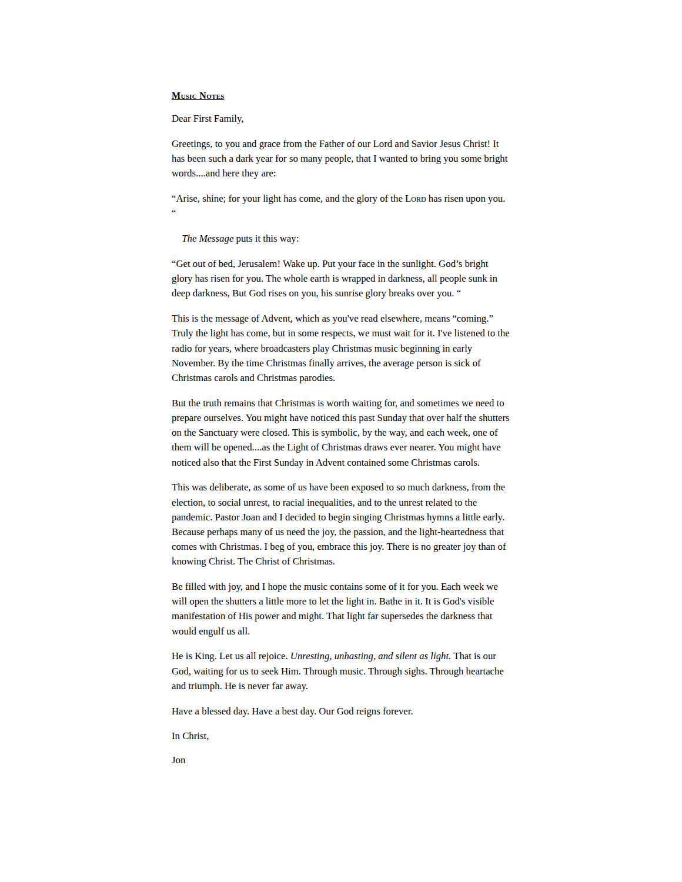Music Notes
Dear First Family,
Greetings, to you and grace from the Father of our Lord and Savior Jesus Christ! It has been such a dark year for so many people, that I wanted to bring you some bright words....and here they are:
“Arise, shine; for your light has come, and the glory of the Lord has risen upon you. “
The Message puts it this way:
“Get out of bed, Jerusalem! Wake up. Put your face in the sunlight. God’s bright glory has risen for you. The whole earth is wrapped in darkness, all people sunk in deep darkness, But God rises on you, his sunrise glory breaks over you. “
This is the message of Advent, which as you've read elsewhere, means “coming.” Truly the light has come, but in some respects, we must wait for it. I've listened to the radio for years, where broadcasters play Christmas music beginning in early November. By the time Christmas finally arrives, the average person is sick of Christmas carols and Christmas parodies.
But the truth remains that Christmas is worth waiting for, and sometimes we need to prepare ourselves. You might have noticed this past Sunday that over half the shutters on the Sanctuary were closed. This is symbolic, by the way, and each week, one of them will be opened....as the Light of Christmas draws ever nearer. You might have noticed also that the First Sunday in Advent contained some Christmas carols.
This was deliberate, as some of us have been exposed to so much darkness, from the election, to social unrest, to racial inequalities, and to the unrest related to the pandemic. Pastor Joan and I decided to begin singing Christmas hymns a little early. Because perhaps many of us need the joy, the passion, and the light-heartedness that comes with Christmas. I beg of you, embrace this joy. There is no greater joy than of knowing Christ. The Christ of Christmas.
Be filled with joy, and I hope the music contains some of it for you. Each week we will open the shutters a little more to let the light in. Bathe in it. It is God's visible manifestation of His power and might. That light far supersedes the darkness that would engulf us all.
He is King. Let us all rejoice. Unresting, unhasting, and silent as light. That is our God, waiting for us to seek Him. Through music. Through sighs. Through heartache and triumph. He is never far away.
Have a blessed day. Have a best day. Our God reigns forever.
In Christ,
Jon